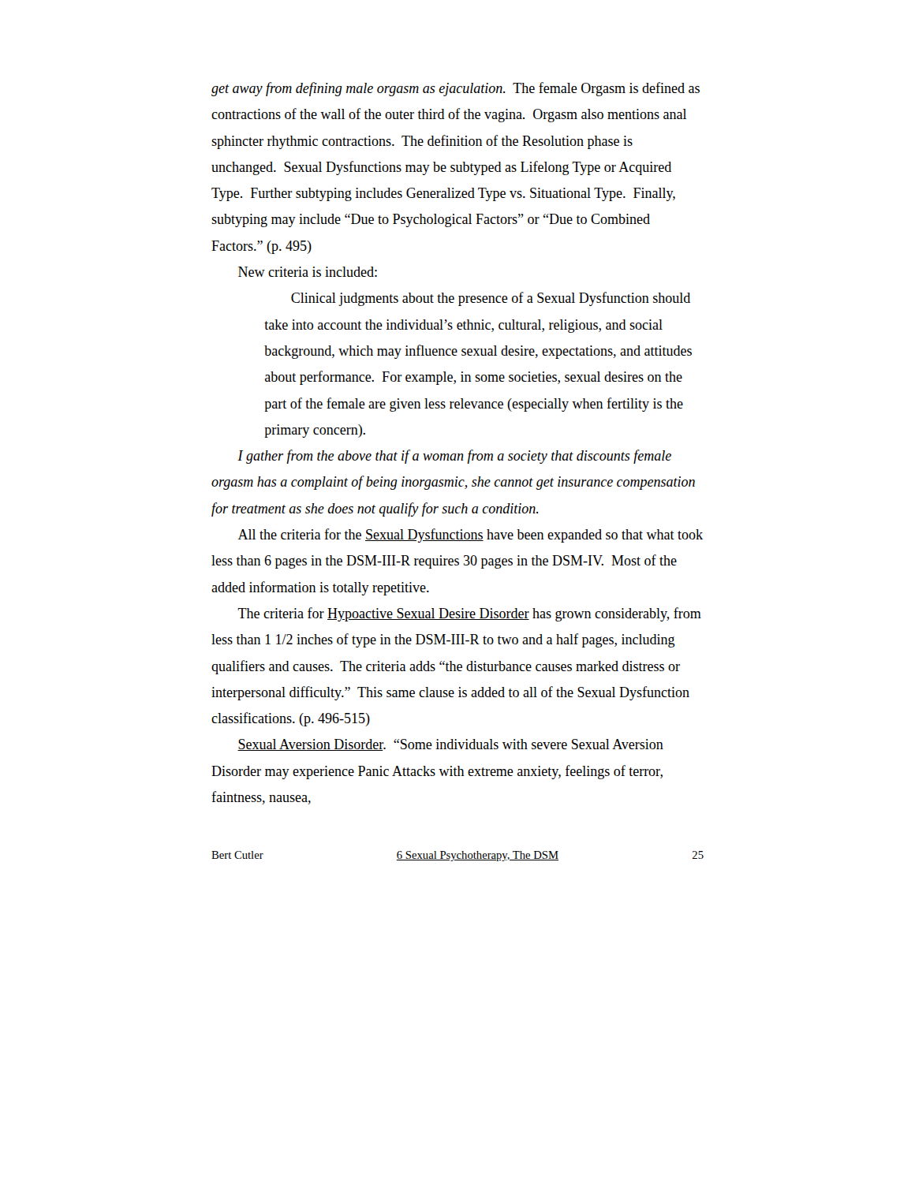get away from defining male orgasm as ejaculation. The female Orgasm is defined as contractions of the wall of the outer third of the vagina. Orgasm also mentions anal sphincter rhythmic contractions. The definition of the Resolution phase is unchanged. Sexual Dysfunctions may be subtyped as Lifelong Type or Acquired Type. Further subtyping includes Generalized Type vs. Situational Type. Finally, subtyping may include “Due to Psychological Factors” or “Due to Combined Factors.” (p. 495)
New criteria is included:
Clinical judgments about the presence of a Sexual Dysfunction should take into account the individual’s ethnic, cultural, religious, and social background, which may influence sexual desire, expectations, and attitudes about performance. For example, in some societies, sexual desires on the part of the female are given less relevance (especially when fertility is the primary concern).
I gather from the above that if a woman from a society that discounts female orgasm has a complaint of being inorgasmic, she cannot get insurance compensation for treatment as she does not qualify for such a condition.
All the criteria for the Sexual Dysfunctions have been expanded so that what took less than 6 pages in the DSM-III-R requires 30 pages in the DSM-IV. Most of the added information is totally repetitive.
The criteria for Hypoactive Sexual Desire Disorder has grown considerably, from less than 1 1/2 inches of type in the DSM-III-R to two and a half pages, including qualifiers and causes. The criteria adds “the disturbance causes marked distress or interpersonal difficulty.” This same clause is added to all of the Sexual Dysfunction classifications. (p. 496-515)
Sexual Aversion Disorder. “Some individuals with severe Sexual Aversion Disorder may experience Panic Attacks with extreme anxiety, feelings of terror, faintness, nausea,
Bert Cutler
6 Sexual Psychotherapy, The DSM
25